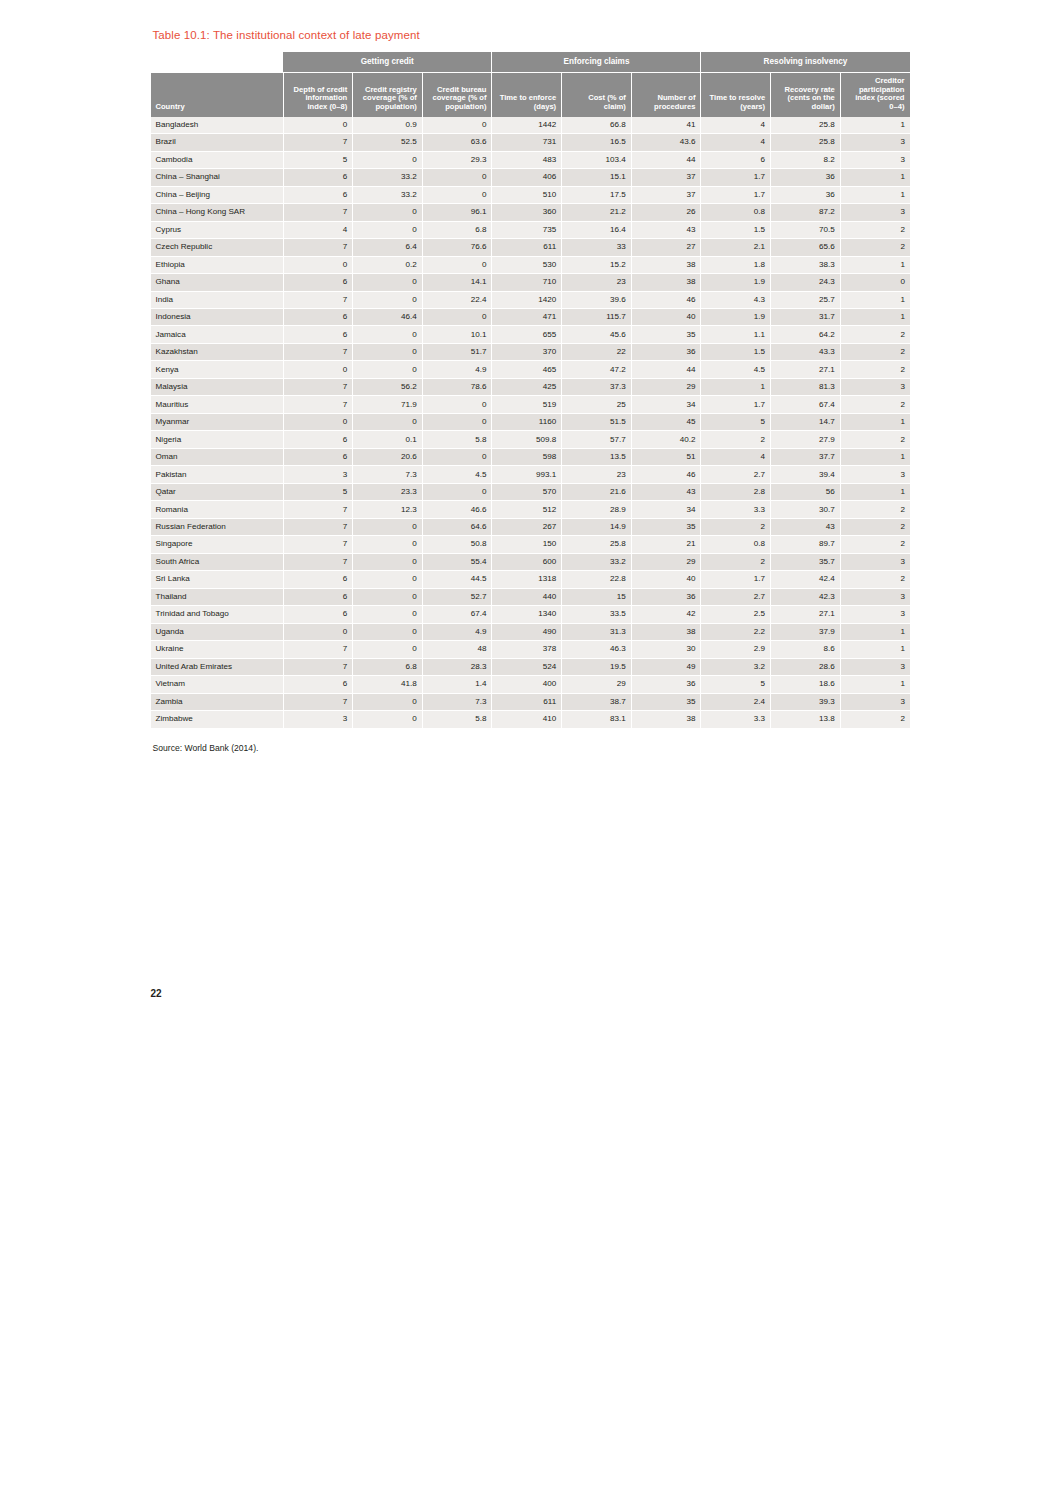Table 10.1: The institutional context of late payment
| | Getting credit | Enforcing claims | Resolving insolvency |
| --- | --- | --- | --- |
| Country | Depth of credit information index (0–8) | Credit registry coverage (% of population) | Credit bureau coverage (% of population) | Time to enforce (days) | Cost (% of claim) | Number of procedures | Time to resolve (years) | Recovery rate (cents on the dollar) | Creditor participation index (scored 0–4) |
| Bangladesh | 0 | 0.9 | 0 | 1442 | 66.8 | 41 | 4 | 25.8 | 1 |
| Brazil | 7 | 52.5 | 63.6 | 731 | 16.5 | 43.6 | 4 | 25.8 | 3 |
| Cambodia | 5 | 0 | 29.3 | 483 | 103.4 | 44 | 6 | 8.2 | 3 |
| China – Shanghai | 6 | 33.2 | 0 | 406 | 15.1 | 37 | 1.7 | 36 | 1 |
| China – Beijing | 6 | 33.2 | 0 | 510 | 17.5 | 37 | 1.7 | 36 | 1 |
| China – Hong Kong SAR | 7 | 0 | 96.1 | 360 | 21.2 | 26 | 0.8 | 87.2 | 3 |
| Cyprus | 4 | 0 | 6.8 | 735 | 16.4 | 43 | 1.5 | 70.5 | 2 |
| Czech Republic | 7 | 6.4 | 76.6 | 611 | 33 | 27 | 2.1 | 65.6 | 2 |
| Ethiopia | 0 | 0.2 | 0 | 530 | 15.2 | 38 | 1.8 | 38.3 | 1 |
| Ghana | 6 | 0 | 14.1 | 710 | 23 | 38 | 1.9 | 24.3 | 0 |
| India | 7 | 0 | 22.4 | 1420 | 39.6 | 46 | 4.3 | 25.7 | 1 |
| Indonesia | 6 | 46.4 | 0 | 471 | 115.7 | 40 | 1.9 | 31.7 | 1 |
| Jamaica | 6 | 0 | 10.1 | 655 | 45.6 | 35 | 1.1 | 64.2 | 2 |
| Kazakhstan | 7 | 0 | 51.7 | 370 | 22 | 36 | 1.5 | 43.3 | 2 |
| Kenya | 0 | 0 | 4.9 | 465 | 47.2 | 44 | 4.5 | 27.1 | 2 |
| Malaysia | 7 | 56.2 | 78.6 | 425 | 37.3 | 29 | 1 | 81.3 | 3 |
| Mauritius | 7 | 71.9 | 0 | 519 | 25 | 34 | 1.7 | 67.4 | 2 |
| Myanmar | 0 | 0 | 0 | 1160 | 51.5 | 45 | 5 | 14.7 | 1 |
| Nigeria | 6 | 0.1 | 5.8 | 509.8 | 57.7 | 40.2 | 2 | 27.9 | 2 |
| Oman | 6 | 20.6 | 0 | 598 | 13.5 | 51 | 4 | 37.7 | 1 |
| Pakistan | 3 | 7.3 | 4.5 | 993.1 | 23 | 46 | 2.7 | 39.4 | 3 |
| Qatar | 5 | 23.3 | 0 | 570 | 21.6 | 43 | 2.8 | 56 | 1 |
| Romania | 7 | 12.3 | 46.6 | 512 | 28.9 | 34 | 3.3 | 30.7 | 2 |
| Russian Federation | 7 | 0 | 64.6 | 267 | 14.9 | 35 | 2 | 43 | 2 |
| Singapore | 7 | 0 | 50.8 | 150 | 25.8 | 21 | 0.8 | 89.7 | 2 |
| South Africa | 7 | 0 | 55.4 | 600 | 33.2 | 29 | 2 | 35.7 | 3 |
| Sri Lanka | 6 | 0 | 44.5 | 1318 | 22.8 | 40 | 1.7 | 42.4 | 2 |
| Thailand | 6 | 0 | 52.7 | 440 | 15 | 36 | 2.7 | 42.3 | 3 |
| Trinidad and Tobago | 6 | 0 | 67.4 | 1340 | 33.5 | 42 | 2.5 | 27.1 | 3 |
| Uganda | 0 | 0 | 4.9 | 490 | 31.3 | 38 | 2.2 | 37.9 | 1 |
| Ukraine | 7 | 0 | 48 | 378 | 46.3 | 30 | 2.9 | 8.6 | 1 |
| United Arab Emirates | 7 | 6.8 | 28.3 | 524 | 19.5 | 49 | 3.2 | 28.6 | 3 |
| Vietnam | 6 | 41.8 | 1.4 | 400 | 29 | 36 | 5 | 18.6 | 1 |
| Zambia | 7 | 0 | 7.3 | 611 | 38.7 | 35 | 2.4 | 39.3 | 3 |
| Zimbabwe | 3 | 0 | 5.8 | 410 | 83.1 | 38 | 3.3 | 13.8 | 2 |
Source: World Bank (2014).
22